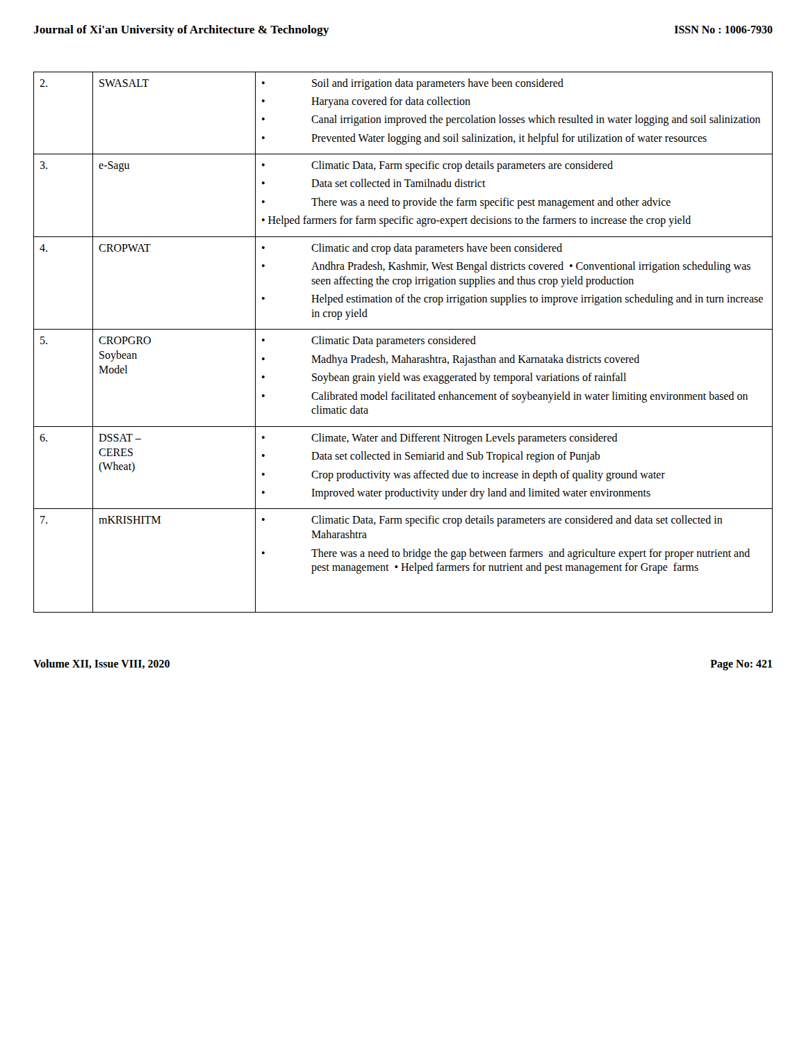Journal of Xi'an University of Architecture & Technology ISSN No : 1006-7930
| 2. | SWASALT | Soil and irrigation data parameters have been considered Haryana covered for data collection Canal irrigation improved the percolation losses which resulted in water logging and soil salinization Prevented Water logging and soil salinization, it helpful for utilization of water resources |
| 3. | e-Sagu | Climatic Data, Farm specific crop details parameters are considered Data set collected in Tamilnadu district There was a need to provide the farm specific pest management and other advice Helped farmers for farm specific agro-expert decisions to the farmers to increase the crop yield |
| 4. | CROPWAT | Climatic and crop data parameters have been considered Andhra Pradesh, Kashmir, West Bengal districts covered • Conventional irrigation scheduling was seen affecting the crop irrigation supplies and thus crop yield production Helped estimation of the crop irrigation supplies to improve irrigation scheduling and in turn increase in crop yield |
| 5. | CROPGRO Soybean Model | Climatic Data parameters considered Madhya Pradesh, Maharashtra, Rajasthan and Karnataka districts covered Soybean grain yield was exaggerated by temporal variations of rainfall Calibrated model facilitated enhancement of soybeanyield in water limiting environment based on climatic data |
| 6. | DSSAT – CERES (Wheat) | Climate, Water and Different Nitrogen Levels parameters considered Data set collected in Semiarid and Sub Tropical region of Punjab Crop productivity was affected due to increase in depth of quality ground water Improved water productivity under dry land and limited water environments |
| 7. | mKRISHITM | Climatic Data, Farm specific crop details parameters are considered and data set collected in Maharashtra There was a need to bridge the gap between farmers and agriculture expert for proper nutrient and pest management • Helped farmers for nutrient and pest management for Grape farms |
Volume XII, Issue VIII, 2020 Page No: 421